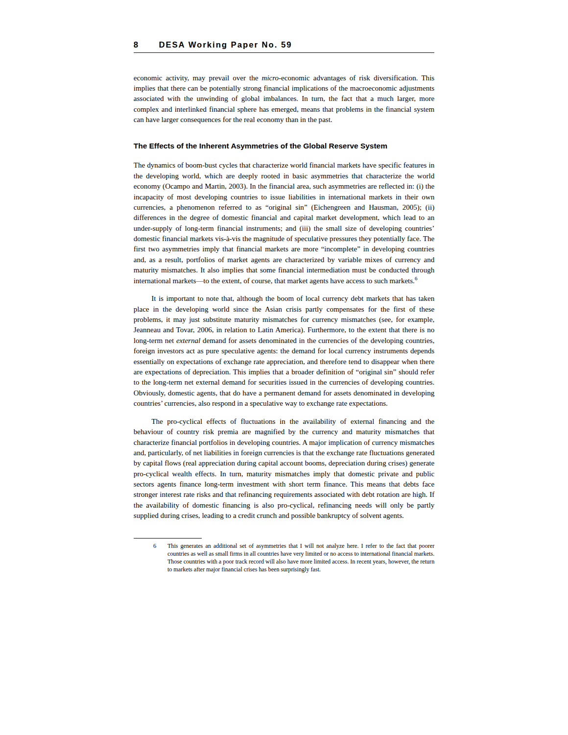8 DESA Working Paper No. 59
economic activity, may prevail over the micro-economic advantages of risk diversification. This implies that there can be potentially strong financial implications of the macroeconomic adjustments associated with the unwinding of global imbalances. In turn, the fact that a much larger, more complex and interlinked financial sphere has emerged, means that problems in the financial system can have larger consequences for the real economy than in the past.
The Effects of the Inherent Asymmetries of the Global Reserve System
The dynamics of boom-bust cycles that characterize world financial markets have specific features in the developing world, which are deeply rooted in basic asymmetries that characterize the world economy (Ocampo and Martin, 2003). In the financial area, such asymmetries are reflected in: (i) the incapacity of most developing countries to issue liabilities in international markets in their own currencies, a phenomenon referred to as “original sin” (Eichengreen and Hausman, 2005); (ii) differences in the degree of domestic financial and capital market development, which lead to an under-supply of long-term financial instruments; and (iii) the small size of developing countries’ domestic financial markets vis-à-vis the magnitude of speculative pressures they potentially face. The first two asymmetries imply that financial markets are more “incomplete” in developing countries and, as a result, portfolios of market agents are characterized by variable mixes of currency and maturity mismatches. It also implies that some financial intermediation must be conducted through international markets—to the extent, of course, that market agents have access to such markets.6
It is important to note that, although the boom of local currency debt markets that has taken place in the developing world since the Asian crisis partly compensates for the first of these problems, it may just substitute maturity mismatches for currency mismatches (see, for example, Jeanneau and Tovar, 2006, in relation to Latin America). Furthermore, to the extent that there is no long-term net external demand for assets denominated in the currencies of the developing countries, foreign investors act as pure speculative agents: the demand for local currency instruments depends essentially on expectations of exchange rate appreciation, and therefore tend to disappear when there are expectations of depreciation. This implies that a broader definition of “original sin” should refer to the long-term net external demand for securities issued in the currencies of developing countries. Obviously, domestic agents, that do have a permanent demand for assets denominated in developing countries’ currencies, also respond in a speculative way to exchange rate expectations.
The pro-cyclical effects of fluctuations in the availability of external financing and the behaviour of country risk premia are magnified by the currency and maturity mismatches that characterize financial portfolios in developing countries. A major implication of currency mismatches and, particularly, of net liabilities in foreign currencies is that the exchange rate fluctuations generated by capital flows (real appreciation during capital account booms, depreciation during crises) generate pro-cyclical wealth effects. In turn, maturity mismatches imply that domestic private and public sectors agents finance long-term investment with short term finance. This means that debts face stronger interest rate risks and that refinancing requirements associated with debt rotation are high. If the availability of domestic financing is also pro-cyclical, refinancing needs will only be partly supplied during crises, leading to a credit crunch and possible bankruptcy of solvent agents.
6 This generates an additional set of asymmetries that I will not analyze here. I refer to the fact that poorer countries as well as small firms in all countries have very limited or no access to international financial markets. Those countries with a poor track record will also have more limited access. In recent years, however, the return to markets after major financial crises has been surprisingly fast.